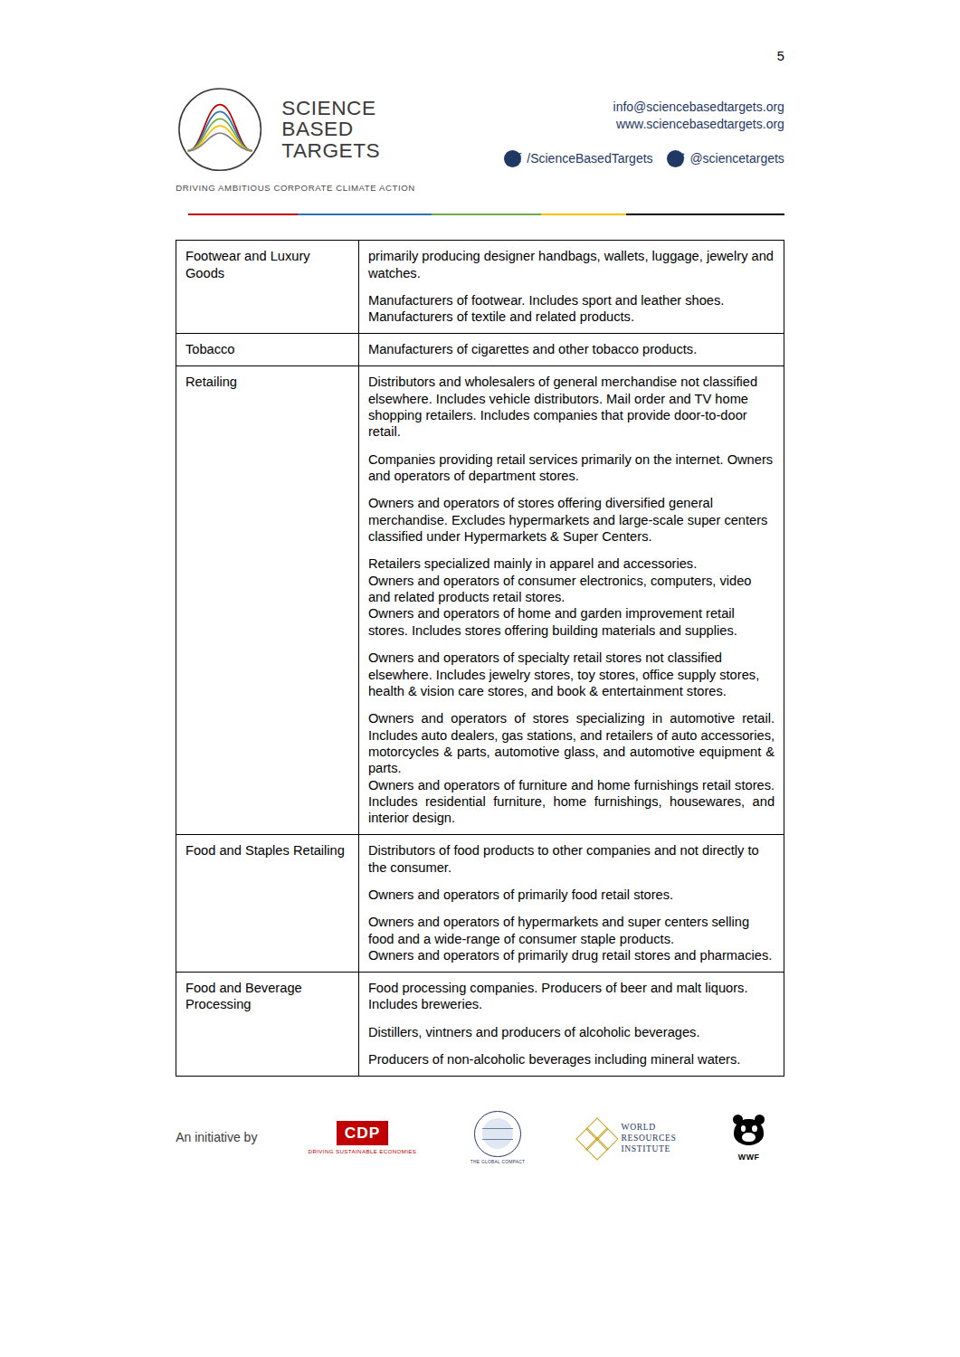5
SCIENCE
BASED
TARGETS
DRIVING AMBITIOUS CORPORATE CLIMATE ACTION
info@sciencebasedtargets.org www.sciencebasedtargets.org
f/ScienceBasedTargets t@sciencetargets
| Footwear and Luxury Goods | primarily producing designer handbags, wallets, luggage, jewelry and watches. Manufacturers of footwear. Includes sport and leather shoes. Manufacturers of textile and related products. |
| Tobacco | Manufacturers of cigarettes and other tobacco products. |
| Retailing | Distributors and wholesalers of general merchandise not classified elsewhere. Includes vehicle distributors. Mail order and TV home shopping retailers. Includes companies that provide door-to-door retail. Companies providing retail services primarily on the internet. Owners and operators of department stores. Owners and operators of stores offering diversified general merchandise. Excludes hypermarkets and large-scale super centers classified under Hypermarkets & Super Centers. Retailers specialized mainly in apparel and accessories. Owners and operators of consumer electronics, computers, video and related products retail stores. Owners and operators of home and garden improvement retail stores. Includes stores offering building materials and supplies. Owners and operators of specialty retail stores not classified elsewhere. Includes jewelry stores, toy stores, office supply stores, health & vision care stores, and book & entertainment stores. Owners and operators of stores specializing in automotive retail. Includes auto dealers, gas stations, and retailers of auto accessories, motorcycles & parts, automotive glass, and automotive equipment & parts. Owners and operators of furniture and home furnishings retail stores. Includes residential furniture, home furnishings, housewares, and interior design. |
| Food and Staples Retailing | Distributors of food products to other companies and not directly to the consumer. Owners and operators of primarily food retail stores. Owners and operators of hypermarkets and super centers selling food and a wide-range of consumer staple products. Owners and operators of primarily drug retail stores and pharmacies. |
| Food and Beverage Processing | Food processing companies. Producers of beer and malt liquors. Includes breweries. Distillers, vintners and producers of alcoholic beverages. Producers of non-alcoholic beverages including mineral waters. |
An initiative by
CDP
Driving Sustainable Economies
The Global Compact
World
Resources
Institute
WWF